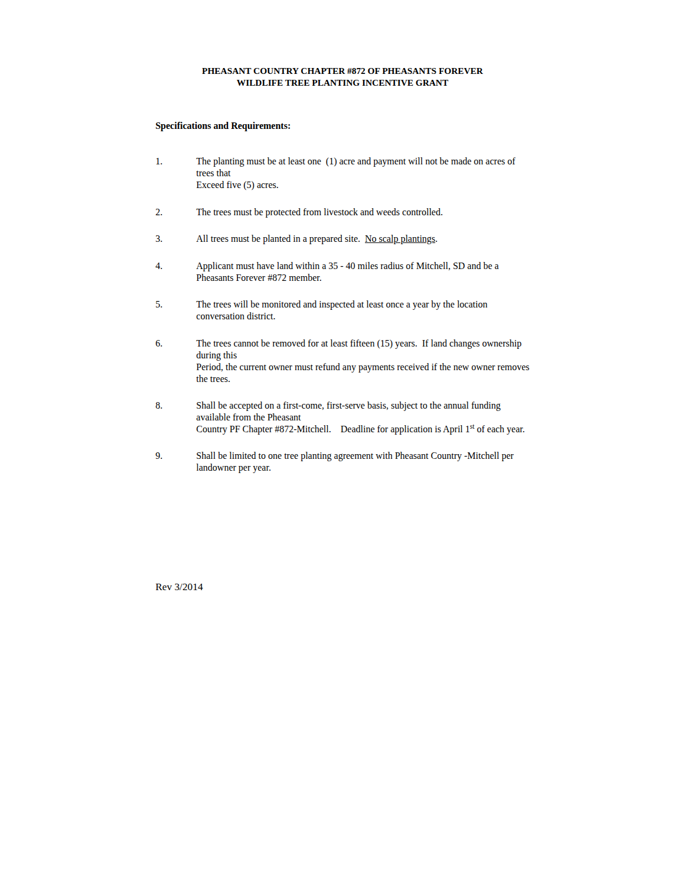PHEASANT COUNTRY CHAPTER #872 OF PHEASANTS FOREVER WILDLIFE TREE PLANTING INCENTIVE GRANT
Specifications and Requirements:
1. The planting must be at least one (1) acre and payment will not be made on acres of trees that Exceed five (5) acres.
2. The trees must be protected from livestock and weeds controlled.
3. All trees must be planted in a prepared site. No scalp plantings.
4. Applicant must have land within a 35 - 40 miles radius of Mitchell, SD and be a Pheasants Forever #872 member.
5. The trees will be monitored and inspected at least once a year by the location conversation district.
6. The trees cannot be removed for at least fifteen (15) years. If land changes ownership during this Period, the current owner must refund any payments received if the new owner removes the trees.
8. Shall be accepted on a first-come, first-serve basis, subject to the annual funding available from the Pheasant Country PF Chapter #872-Mitchell. Deadline for application is April 1st of each year.
9. Shall be limited to one tree planting agreement with Pheasant Country -Mitchell per landowner per year.
Rev 3/2014